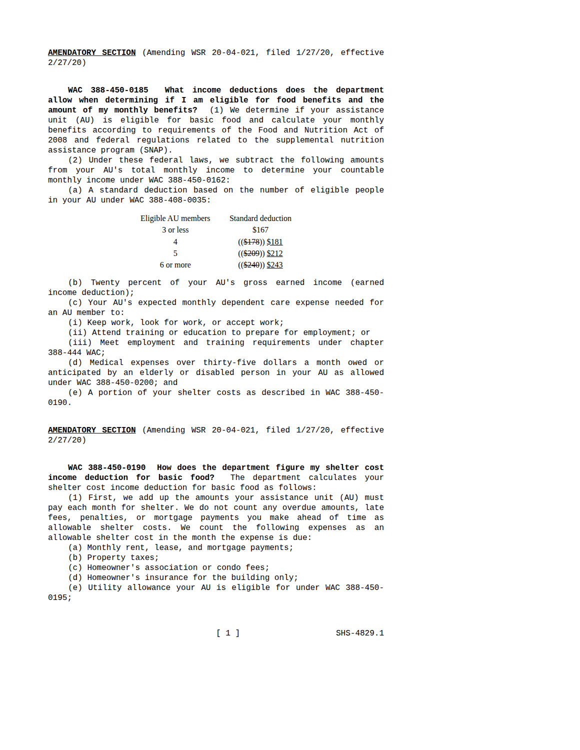AMENDATORY SECTION (Amending WSR 20-04-021, filed 1/27/20, effective 2/27/20)
WAC 388-450-0185 What income deductions does the department allow when determining if I am eligible for food benefits and the amount of my monthly benefits? (1) We determine if your assistance unit (AU) is eligible for basic food and calculate your monthly benefits according to requirements of the Food and Nutrition Act of 2008 and federal regulations related to the supplemental nutrition assistance program (SNAP).
(2) Under these federal laws, we subtract the following amounts from your AU's total monthly income to determine your countable monthly income under WAC 388-450-0162:
(a) A standard deduction based on the number of eligible people in your AU under WAC 388-408-0035:
| Eligible AU members | Standard deduction |
| --- | --- |
| 3 or less | $167 |
| 4 | (( $178 )) $181 |
| 5 | (( $209 )) $212 |
| 6 or more | (( $240 )) $243 |
(b) Twenty percent of your AU's gross earned income (earned income deduction);
(c) Your AU's expected monthly dependent care expense needed for an AU member to:
(i) Keep work, look for work, or accept work;
(ii) Attend training or education to prepare for employment; or
(iii) Meet employment and training requirements under chapter 388-444 WAC;
(d) Medical expenses over thirty-five dollars a month owed or anticipated by an elderly or disabled person in your AU as allowed under WAC 388-450-0200; and
(e) A portion of your shelter costs as described in WAC 388-450-0190.
AMENDATORY SECTION (Amending WSR 20-04-021, filed 1/27/20, effective 2/27/20)
WAC 388-450-0190 How does the department figure my shelter cost income deduction for basic food? The department calculates your shelter cost income deduction for basic food as follows:
(1) First, we add up the amounts your assistance unit (AU) must pay each month for shelter. We do not count any overdue amounts, late fees, penalties, or mortgage payments you make ahead of time as allowable shelter costs. We count the following expenses as an allowable shelter cost in the month the expense is due:
(a) Monthly rent, lease, and mortgage payments;
(b) Property taxes;
(c) Homeowner's association or condo fees;
(d) Homeowner's insurance for the building only;
(e) Utility allowance your AU is eligible for under WAC 388-450-0195;
[ 1 ] SHS-4829.1